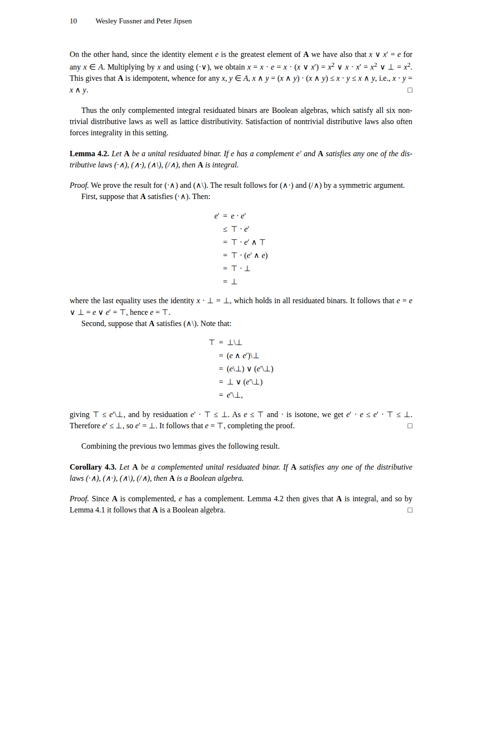10 Wesley Fussner and Peter Jipsen
On the other hand, since the identity element e is the greatest element of A we have also that x ∨ x′ = e for any x ∈ A. Multiplying by x and using (·∨), we obtain x = x · e = x · (x ∨ x′) = x2 ∨ x · x′ = x2 ∨ ⊥ = x2. This gives that A is idempotent, whence for any x, y ∈ A, x ∧ y = (x ∧ y) · (x ∧ y) ≤ x · y ≤ x ∧ y, i.e., x · y = x ∧ y.□
Thus the only complemented integral residuated binars are Boolean algebras, which satisfy all six nontrivial distributive laws as well as lattice distributivity. Satisfaction of nontrivial distributive laws also often forces integrality in this setting.
Lemma 4.2. Let A be a unital residuated binar. If e has a complement e′ and A satisfies any one of the distributive laws (·∧), (∧·), (∧\), (/∧), then A is integral.
Proof. We prove the result for (·∧) and (∧\). The result follows for (∧·) and (/∧) by a symmetric argument.
First, suppose that A satisfies (·∧). Then:
| e ′ | = | e · e ′ |
| | ≤ | ⊤ · e ′ |
| | = | ⊤ · e ′ ∧ ⊤ |
| | = | ⊤ · ( e ′ ∧ e ) |
| | = | ⊤ · ⊥ |
| | = | ⊥ |
where the last equality uses the identity x · ⊥ = ⊥, which holds in all residuated binars. It follows that e = e ∨ ⊥ = e ∨ e′ = ⊤, hence e = ⊤.
Second, suppose that A satisfies (∧\). Note that:
| ⊤ | = | ⊥\⊥ |
| | = | ( e ∧ e ′)\⊥ |
| | = | ( e \⊥) ∨ ( e ′\⊥) |
| | = | ⊥ ∨ ( e ′\⊥) |
| | = | e ′\⊥, |
giving ⊤ ≤ e′\⊥, and by residuation e′ · ⊤ ≤ ⊥. As e ≤ ⊤ and · is isotone, we get e′ · e ≤ e′ · ⊤ ≤ ⊥. Therefore e′ ≤ ⊥, so e′ = ⊥. It follows that e = ⊤, completing the proof.□
Combining the previous two lemmas gives the following result.
Corollary 4.3. Let A be a complemented unital residuated binar. If A satisfies any one of the distributive laws (·∧), (∧·), (∧\), (/∧), then A is a Boolean algebra.
Proof. Since A is complemented, e has a complement. Lemma 4.2 then gives that A is integral, and so by Lemma 4.1 it follows that A is a Boolean algebra.□